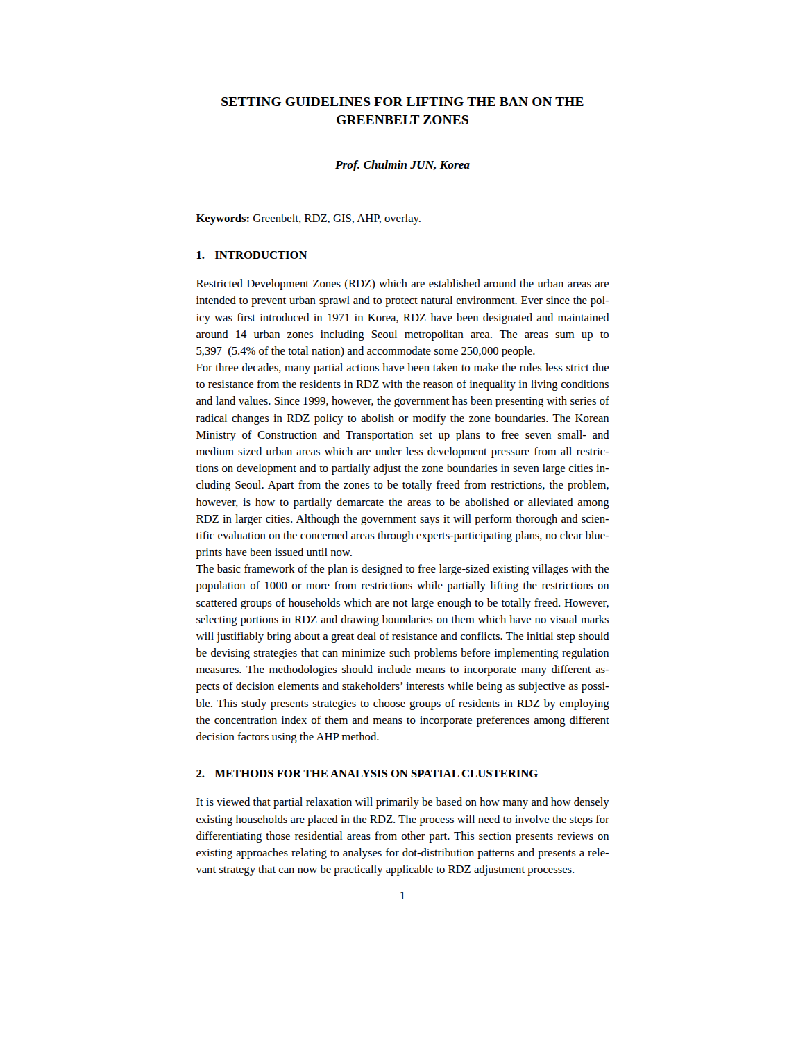Setting Guidelines for Lifting the Ban on the
Greenbelt Zones
Prof. Chulmin JUN, Korea
Keywords: Greenbelt, RDZ, GIS, AHP, overlay.
1. Introduction
Restricted Development Zones (RDZ) which are established around the urban areas are intended to prevent urban sprawl and to protect natural environment. Ever since the policy was first introduced in 1971 in Korea, RDZ have been designated and maintained around 14 urban zones including Seoul metropolitan area. The areas sum up to 5,397 (5.4% of the total nation) and accommodate some 250,000 people.
For three decades, many partial actions have been taken to make the rules less strict due to resistance from the residents in RDZ with the reason of inequality in living conditions and land values. Since 1999, however, the government has been presenting with series of radical changes in RDZ policy to abolish or modify the zone boundaries. The Korean Ministry of Construction and Transportation set up plans to free seven small- and medium sized urban areas which are under less development pressure from all restrictions on development and to partially adjust the zone boundaries in seven large cities including Seoul. Apart from the zones to be totally freed from restrictions, the problem, however, is how to partially demarcate the areas to be abolished or alleviated among RDZ in larger cities. Although the government says it will perform thorough and scientific evaluation on the concerned areas through experts-participating plans, no clear blueprints have been issued until now.
The basic framework of the plan is designed to free large-sized existing villages with the population of 1000 or more from restrictions while partially lifting the restrictions on scattered groups of households which are not large enough to be totally freed. However, selecting portions in RDZ and drawing boundaries on them which have no visual marks will justifiably bring about a great deal of resistance and conflicts. The initial step should be devising strategies that can minimize such problems before implementing regulation measures. The methodologies should include means to incorporate many different aspects of decision elements and stakeholders’ interests while being as subjective as possible. This study presents strategies to choose groups of residents in RDZ by employing the concentration index of them and means to incorporate preferences among different decision factors using the AHP method.
2. Methods for the Analysis on Spatial Clustering
It is viewed that partial relaxation will primarily be based on how many and how densely existing households are placed in the RDZ. The process will need to involve the steps for differentiating those residential areas from other part. This section presents reviews on existing approaches relating to analyses for dot-distribution patterns and presents a relevant strategy that can now be practically applicable to RDZ adjustment processes.
1